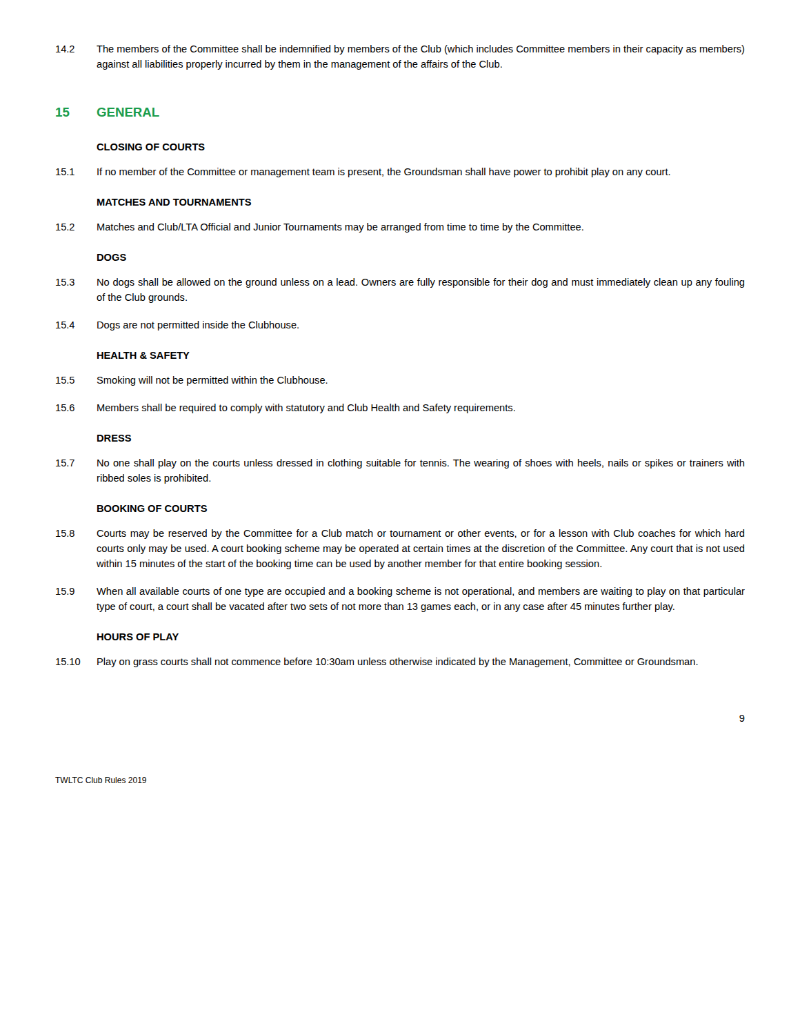14.2
The members of the Committee shall be indemnified by members of the Club (which includes Committee members in their capacity as members) against all liabilities properly incurred by them in the management of the affairs of the Club.
15 GENERAL
Closing of Courts
15.1
If no member of the Committee or management team is present, the Groundsman shall have power to prohibit play on any court.
Matches and Tournaments
15.2
Matches and Club/LTA Official and Junior Tournaments may be arranged from time to time by the Committee.
Dogs
15.3
No dogs shall be allowed on the ground unless on a lead. Owners are fully responsible for their dog and must immediately clean up any fouling of the Club grounds.
15.4
Dogs are not permitted inside the Clubhouse.
Health & Safety
15.5
Smoking will not be permitted within the Clubhouse.
15.6
Members shall be required to comply with statutory and Club Health and Safety requirements.
Dress
15.7
No one shall play on the courts unless dressed in clothing suitable for tennis. The wearing of shoes with heels, nails or spikes or trainers with ribbed soles is prohibited.
Booking of Courts
15.8
Courts may be reserved by the Committee for a Club match or tournament or other events, or for a lesson with Club coaches for which hard courts only may be used. A court booking scheme may be operated at certain times at the discretion of the Committee. Any court that is not used within 15 minutes of the start of the booking time can be used by another member for that entire booking session.
15.9
When all available courts of one type are occupied and a booking scheme is not operational, and members are waiting to play on that particular type of court, a court shall be vacated after two sets of not more than 13 games each, or in any case after 45 minutes further play.
Hours of Play
15.10
Play on grass courts shall not commence before 10:30am unless otherwise indicated by the Management, Committee or Groundsman.
9
TWLTC Club Rules 2019